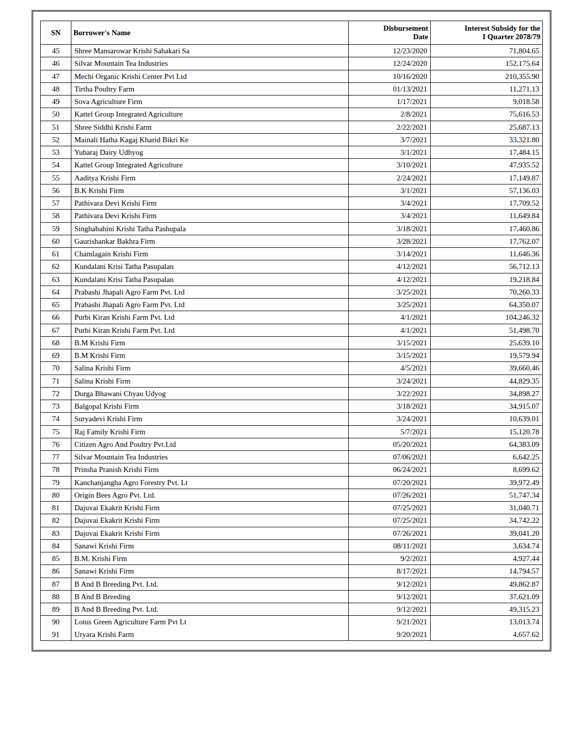| SN | Borrower's Name | Disbursement Date | Interest Subsidy for the I Quarter 2078/79 |
| --- | --- | --- | --- |
| 45 | Shree Mansarowar Krishi Sahakari Sa | 12/23/2020 | 71,804.65 |
| 46 | Silvar Mountain Tea Industries | 12/24/2020 | 152,175.64 |
| 47 | Mechi Organic Krishi Center Pvt Ltd | 10/16/2020 | 210,355.90 |
| 48 | Tirtha Poultry Farm | 01/13/2021 | 11,271.13 |
| 49 | Sova Agriculture Firm | 1/17/2021 | 9,018.58 |
| 50 | Kattel Group Integrated Agriculture | 2/8/2021 | 75,616.53 |
| 51 | Shree Siddhi Krishi Farm | 2/22/2021 | 25,687.13 |
| 52 | Mainali Hatha Kagaj Kharid Bikri Ke | 3/7/2021 | 33,321.80 |
| 53 | Yubaraj Dairy Udhyog | 3/1/2021 | 17,484.15 |
| 54 | Kattel Group Integrated Agriculture | 3/10/2021 | 47,935.52 |
| 55 | Aaditya Krishi Firm | 2/24/2021 | 17,149.87 |
| 56 | B.K Krishi Firm | 3/1/2021 | 57,136.03 |
| 57 | Pathivara Devi Krishi Firm | 3/4/2021 | 17,709.52 |
| 58 | Pathivara Devi Krishi Firm | 3/4/2021 | 11,649.84 |
| 59 | Singhabahini Krishi Tatha Pashupala | 3/18/2021 | 17,460.86 |
| 60 | Gaurishankar Bakhra Firm | 3/28/2021 | 17,762.07 |
| 61 | Chamlagain Krishi Firm | 3/14/2021 | 11,646.36 |
| 62 | Kundalani Krisi Tatha Pasupalan | 4/12/2021 | 56,712.13 |
| 63 | Kundalani Krisi Tatha Pasupalan | 4/12/2021 | 19,218.84 |
| 64 | Prabashi Jhapali Agro Farm Pvt. Ltd | 3/25/2021 | 70,260.33 |
| 65 | Prabashi Jhapali Agro Farm Pvt. Ltd | 3/25/2021 | 64,350.07 |
| 66 | Purbi Kiran Krishi Farm Pvt. Ltd | 4/1/2021 | 104,246.32 |
| 67 | Purbi Kiran Krishi Farm Pvt. Ltd | 4/1/2021 | 51,498.70 |
| 68 | B.M Krishi Firm | 3/15/2021 | 25,639.10 |
| 69 | B.M Krishi Firm | 3/15/2021 | 19,579.94 |
| 70 | Salina Krishi Firm | 4/5/2021 | 39,660.46 |
| 71 | Salina Krishi Firm | 3/24/2021 | 44,829.35 |
| 72 | Durga Bhawani Chyau Udyog | 3/22/2021 | 34,898.27 |
| 73 | Balgopal Krishi Firm | 3/18/2021 | 34,915.07 |
| 74 | Suryadevi Krishi Firm | 3/24/2021 | 10,639.01 |
| 75 | Raj Family Krishi Firm | 5/7/2021 | 15,120.78 |
| 76 | Citizen Agro And Poultry Pvt.Ltd | 05/20/2021 | 64,383.09 |
| 77 | Silvar Mountain Tea Industries | 07/06/2021 | 6,642.25 |
| 78 | Prinsha Pranish Krishi Firm | 06/24/2021 | 8,699.62 |
| 79 | Kanchanjangha Agro Forestry Pvt. Lt | 07/20/2021 | 39,972.49 |
| 80 | Origin Bees Agro Pvt. Ltd. | 07/26/2021 | 51,747.34 |
| 81 | Dajuvai Ekakrit Krishi Firm | 07/25/2021 | 31,040.71 |
| 82 | Dajuvai Ekakrit Krishi Firm | 07/25/2021 | 34,742.22 |
| 83 | Dajuvai Ekakrit Krishi Firm | 07/26/2021 | 39,041.20 |
| 84 | Sanawi Krishi Firm | 08/11/2021 | 3,634.74 |
| 85 | B.M. Krishi Firm | 9/2/2021 | 4,927.44 |
| 86 | Sanawi Krishi Firm | 8/17/2021 | 14,794.57 |
| 87 | B And B Breeding Pvt. Ltd. | 9/12/2021 | 49,862.87 |
| 88 | B And B Breeding | 9/12/2021 | 37,621.09 |
| 89 | B And B Breeding Pvt. Ltd. | 9/12/2021 | 49,315.23 |
| 90 | Lotus Green Agriculture Farm Pvt Lt | 9/21/2021 | 13,013.74 |
| 91 | Uryara Krishi Farm | 9/20/2021 | 4,657.62 |